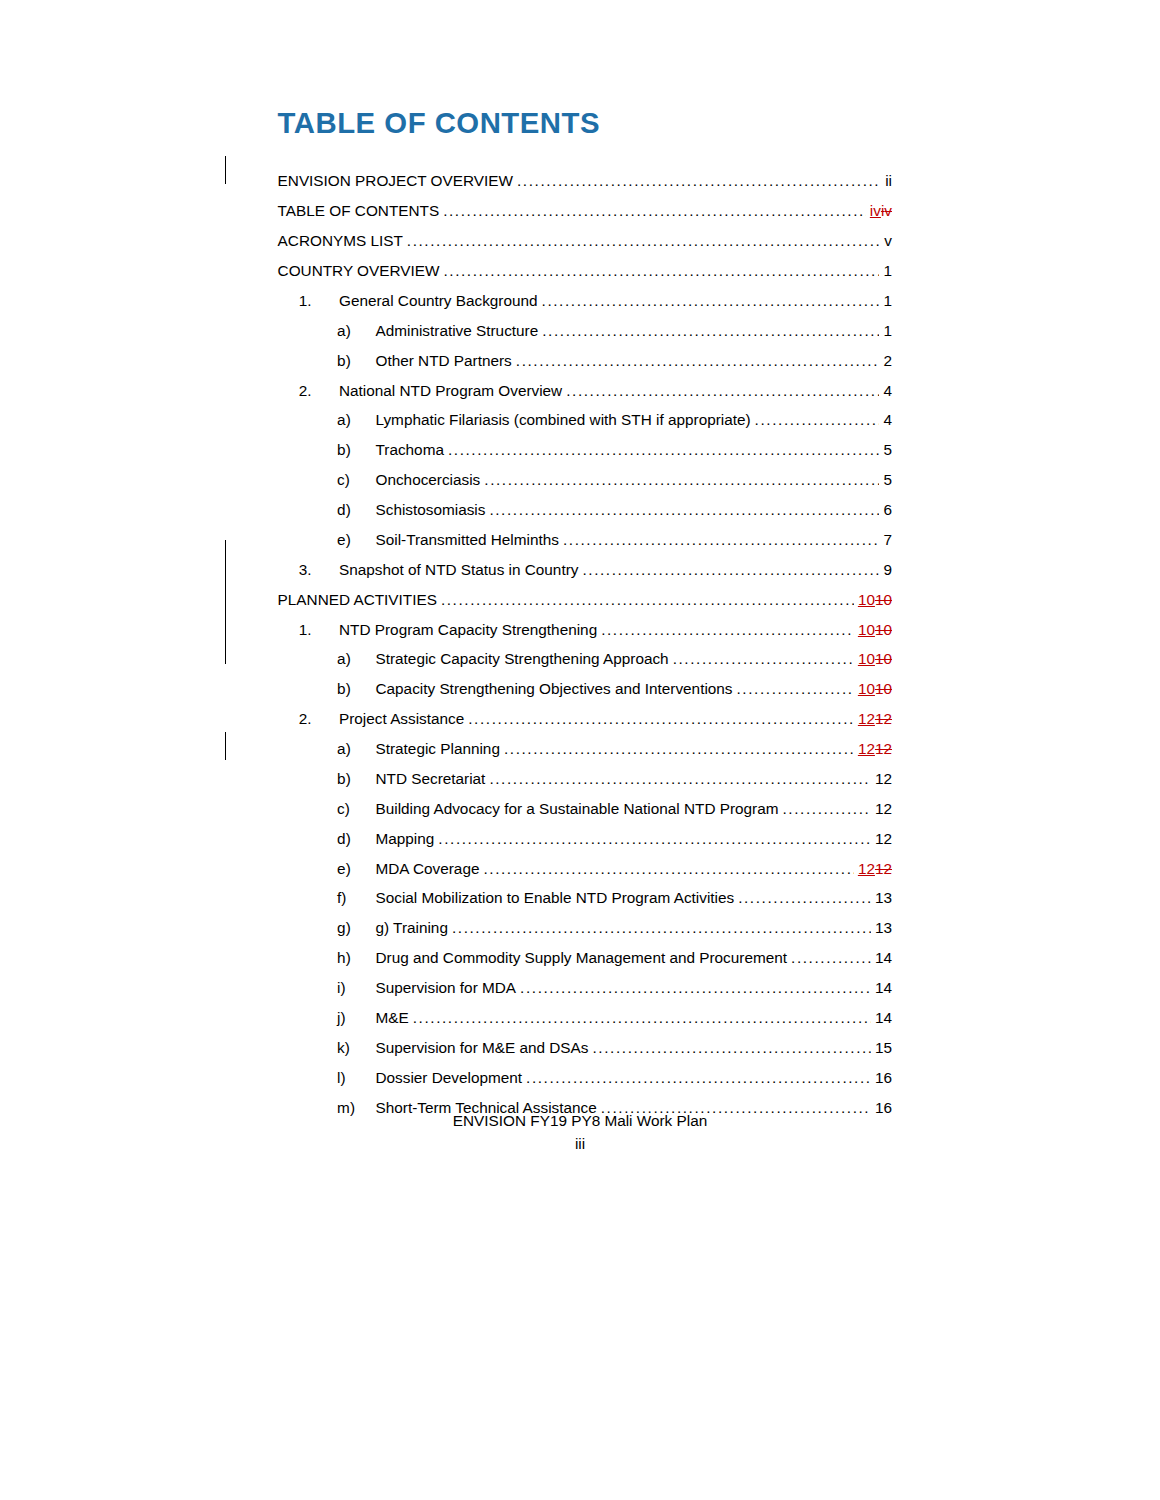TABLE OF CONTENTS
ENVISION PROJECT OVERVIEW .................................................................................................................. ii
TABLE OF CONTENTS ................................................................................................................. iv iv
ACRONYMS LIST ....................................................................................................................... v
COUNTRY OVERVIEW ................................................................................................................ 1
1. General Country Background ....................................................................................................... 1
a) Administrative Structure ..................................................................................................... 1
b) Other NTD Partners ............................................................................................................. 2
2. National NTD Program Overview .................................................................................................. 4
a) Lymphatic Filariasis (combined with STH if appropriate) ..................................................... 4
b) Trachoma ......................................................................................................................... 5
c) Onchocerciasis .................................................................................................................. 5
d) Schistosomiasis ................................................................................................................. 6
e) Soil-Transmitted Helminths ................................................................................................. 7
3. Snapshot of NTD Status in Country ................................................................................................ 9
PLANNED ACTIVITIES ................................................................................................................. 1010
1. NTD Program Capacity Strengthening ....................................................................................... 1010
a) Strategic Capacity Strengthening Approach ..................................................................... 1010
b) Capacity Strengthening Objectives and Interventions ..................................................... 1010
2. Project Assistance ..................................................................................................................... 1212
a) Strategic Planning ............................................................................................................. 1212
b) NTD Secretariat ................................................................................................................. 12
c) Building Advocacy for a Sustainable National NTD Program .............................................. 12
d) Mapping .......................................................................................................................... 12
e) MDA Coverage .................................................................................................................. 1212
f) Social Mobilization to Enable NTD Program Activities ........................................................ 13
g) g) Training ....................................................................................................................... 13
h) Drug and Commodity Supply Management and Procurement .......................................... 14
i) Supervision for MDA .......................................................................................................... 14
j) M&E .................................................................................................................................. 14
k) Supervision for M&E and DSAs ......................................................................................... 15
l) Dossier Development ......................................................................................................... 16
m) Short-Term Technical Assistance ....................................................................................... 16
ENVISION FY19 PY8 Mali Work Plan
iii